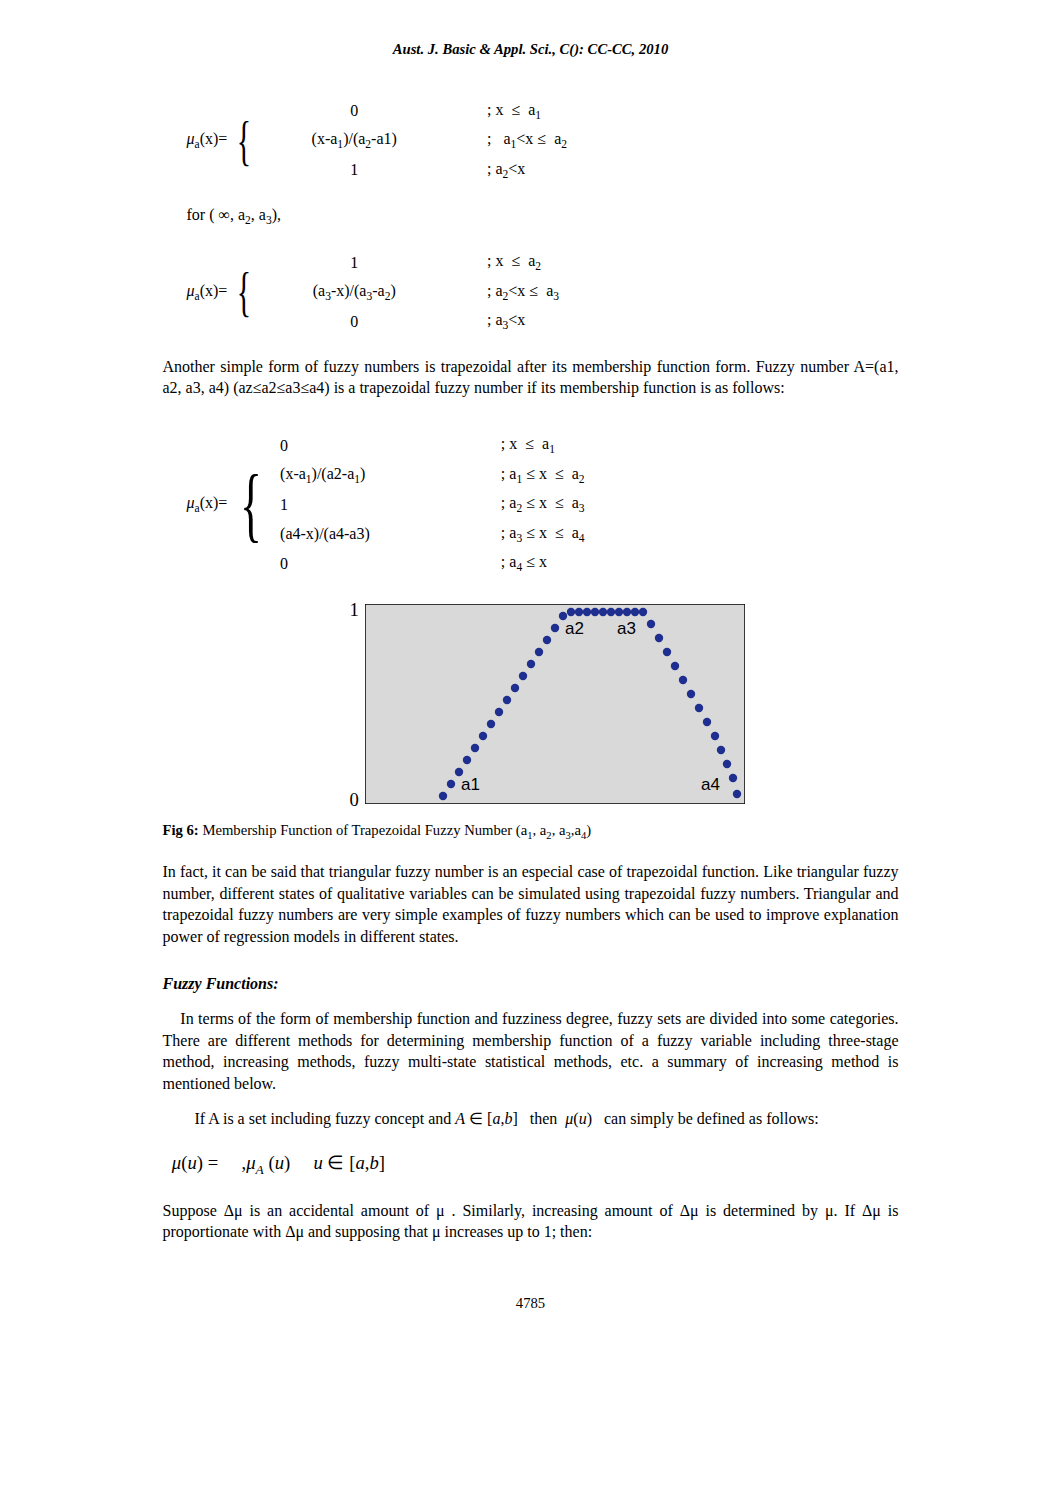Aust. J. Basic & Appl. Sci., C(): CC-CC, 2010
μa(x)={
| 0 | ; x ≤ a 1 |
| (x-a 1 )/(a 2 -a1) | ; a 1 <x ≤ a 2 |
| 1 | ; a 2 <x |
for ( ∞, a2, a3),
μa(x)={
| 1 | ; x ≤ a 2 |
| (a 3 -x)/(a 3 -a 2 ) | ; a 2 <x ≤ a 3 |
| 0 | ; a 3 <x |
Another simple form of fuzzy numbers is trapezoidal after its membership function form. Fuzzy number A=(a1, a2, a3, a4) (az≤a2≤a3≤a4) is a trapezoidal fuzzy number if its membership function is as follows:
μa(x)={
| 0 | ; x ≤ a 1 |
| (x-a 1 )/(a2-a 1 ) | ; a 1 ≤ x ≤ a 2 |
| 1 | ; a 2 ≤ x ≤ a 3 |
| (a4-x)/(a4-a3) | ; a 3 ≤ x ≤ a 4 |
| 0 | ; a 4 ≤ x |
1 0
a2 a3 a1 a4
Fig 6: Membership Function of Trapezoidal Fuzzy Number (a1, a2, a3,a4)
In fact, it can be said that triangular fuzzy number is an especial case of trapezoidal function. Like triangular fuzzy number, different states of qualitative variables can be simulated using trapezoidal fuzzy numbers. Triangular and trapezoidal fuzzy numbers are very simple examples of fuzzy numbers which can be used to improve explanation power of regression models in different states.
Fuzzy Functions:
In terms of the form of membership function and fuzziness degree, fuzzy sets are divided into some categories. There are different methods for determining membership function of a fuzzy variable including three-stage method, increasing methods, fuzzy multi-state statistical methods, etc. a summary of increasing method is mentioned below.
If A is a set including fuzzy concept and A ∈ [a,b] then μ(u) can simply be defined as follows:
μ(u) = ,μA (u) u ∈ [a,b]
Suppose Δμ is an accidental amount of μ . Similarly, increasing amount of Δμ is determined by μ. If Δμ is proportionate with Δμ and supposing that μ increases up to 1; then:
4785